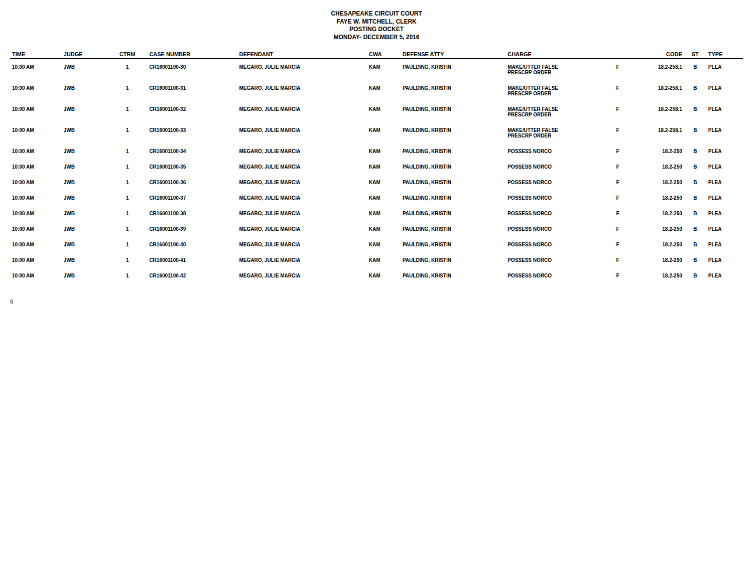CHESAPEAKE CIRCUIT COURT
FAYE W. MITCHELL, CLERK
POSTING DOCKET
MONDAY- DECEMBER 5, 2016
| TIME | JUDGE | CTRM | CASE NUMBER | DEFENDANT | CWA | DEFENSE ATTY | CHARGE | CODE | ST | TYPE |
| --- | --- | --- | --- | --- | --- | --- | --- | --- | --- | --- |
| 10:00 AM | JWB | 1 | CR16001100-30 | MEGARO, JULIE MARCIA | KAM | PAULDING, KRISTIN | MAKE/UTTER FALSE PRESCRP ORDER | F | 18.2-258.1 | B | PLEA |
| 10:00 AM | JWB | 1 | CR16001100-31 | MEGARO, JULIE MARCIA | KAM | PAULDING, KRISTIN | MAKE/UTTER FALSE PRESCRP ORDER | F | 18.2-258.1 | B | PLEA |
| 10:00 AM | JWB | 1 | CR16001100-32 | MEGARO, JULIE MARCIA | KAM | PAULDING, KRISTIN | MAKE/UTTER FALSE PRESCRP ORDER | F | 18.2-258.1 | B | PLEA |
| 10:00 AM | JWB | 1 | CR16001100-33 | MEGARO, JULIE MARCIA | KAM | PAULDING, KRISTIN | MAKE/UTTER FALSE PRESCRP ORDER | F | 18.2-258.1 | B | PLEA |
| 10:00 AM | JWB | 1 | CR16001100-34 | MEGARO, JULIE MARCIA | KAM | PAULDING, KRISTIN | POSSESS NORCO | F | 18.2-250 | B | PLEA |
| 10:00 AM | JWB | 1 | CR16001100-35 | MEGARO, JULIE MARCIA | KAM | PAULDING, KRISTIN | POSSESS NORCO | F | 18.2-250 | B | PLEA |
| 10:00 AM | JWB | 1 | CR16001100-36 | MEGARO, JULIE MARCIA | KAM | PAULDING, KRISTIN | POSSESS NORCO | F | 18.2-250 | B | PLEA |
| 10:00 AM | JWB | 1 | CR16001100-37 | MEGARO, JULIE MARCIA | KAM | PAULDING, KRISTIN | POSSESS NORCO | F | 18.2-250 | B | PLEA |
| 10:00 AM | JWB | 1 | CR16001100-38 | MEGARO, JULIE MARCIA | KAM | PAULDING, KRISTIN | POSSESS NORCO | F | 18.2-250 | B | PLEA |
| 10:00 AM | JWB | 1 | CR16001100-39 | MEGARO, JULIE MARCIA | KAM | PAULDING, KRISTIN | POSSESS NORCO | F | 18.2-250 | B | PLEA |
| 10:00 AM | JWB | 1 | CR16001100-40 | MEGARO, JULIE MARCIA | KAM | PAULDING, KRISTIN | POSSESS NORCO | F | 18.2-250 | B | PLEA |
| 10:00 AM | JWB | 1 | CR16001100-41 | MEGARO, JULIE MARCIA | KAM | PAULDING, KRISTIN | POSSESS NORCO | F | 18.2-250 | B | PLEA |
| 10:00 AM | JWB | 1 | CR16001100-42 | MEGARO, JULIE MARCIA | KAM | PAULDING, KRISTIN | POSSESS NORCO | F | 18.2-250 | B | PLEA |
6